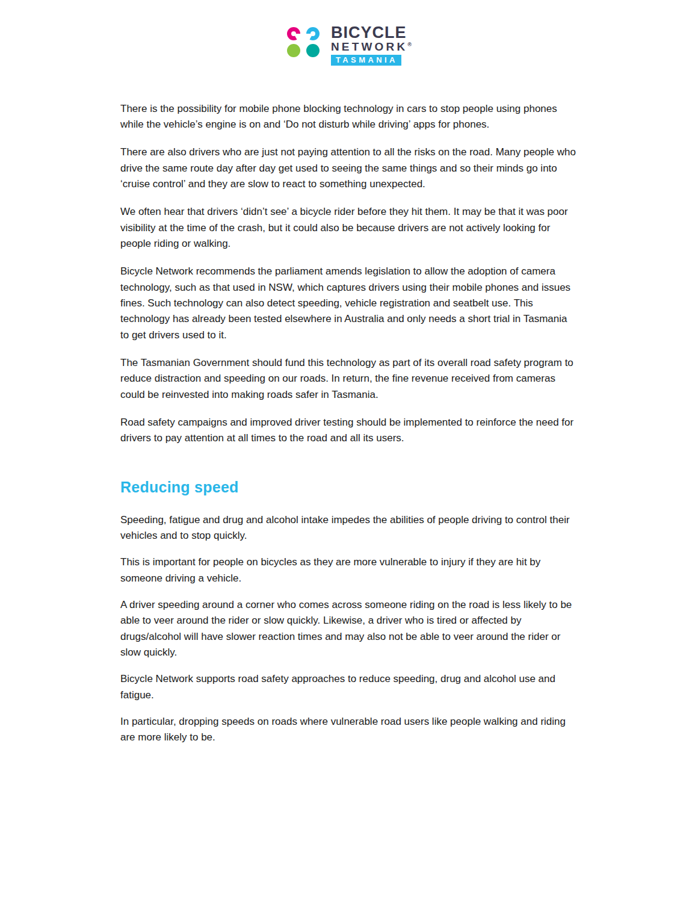BICYCLE NETWORK® TASMANIA
There is the possibility for mobile phone blocking technology in cars to stop people using phones while the vehicle’s engine is on and ‘Do not disturb while driving’ apps for phones.
There are also drivers who are just not paying attention to all the risks on the road. Many people who drive the same route day after day get used to seeing the same things and so their minds go into ‘cruise control’ and they are slow to react to something unexpected.
We often hear that drivers ‘didn’t see’ a bicycle rider before they hit them. It may be that it was poor visibility at the time of the crash, but it could also be because drivers are not actively looking for people riding or walking.
Bicycle Network recommends the parliament amends legislation to allow the adoption of camera technology, such as that used in NSW, which captures drivers using their mobile phones and issues fines. Such technology can also detect speeding, vehicle registration and seatbelt use. This technology has already been tested elsewhere in Australia and only needs a short trial in Tasmania to get drivers used to it.
The Tasmanian Government should fund this technology as part of its overall road safety program to reduce distraction and speeding on our roads. In return, the fine revenue received from cameras could be reinvested into making roads safer in Tasmania.
Road safety campaigns and improved driver testing should be implemented to reinforce the need for drivers to pay attention at all times to the road and all its users.
Reducing speed
Speeding, fatigue and drug and alcohol intake impedes the abilities of people driving to control their vehicles and to stop quickly.
This is important for people on bicycles as they are more vulnerable to injury if they are hit by someone driving a vehicle.
A driver speeding around a corner who comes across someone riding on the road is less likely to be able to veer around the rider or slow quickly. Likewise, a driver who is tired or affected by drugs/alcohol will have slower reaction times and may also not be able to veer around the rider or slow quickly.
Bicycle Network supports road safety approaches to reduce speeding, drug and alcohol use and fatigue.
In particular, dropping speeds on roads where vulnerable road users like people walking and riding are more likely to be.